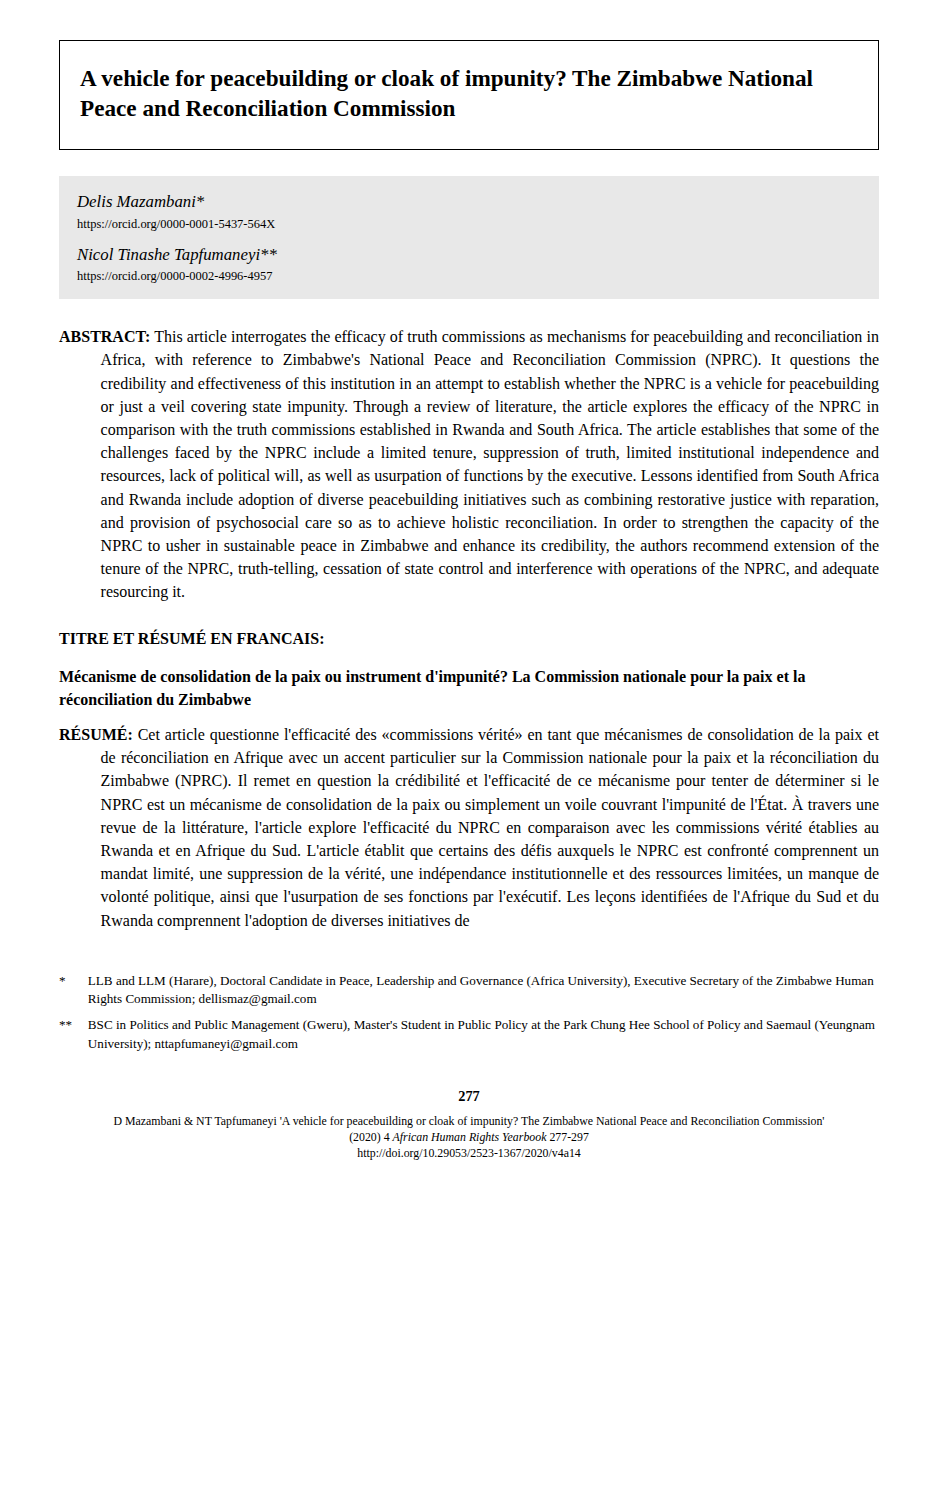A vehicle for peacebuilding or cloak of impunity? The Zimbabwe National Peace and Reconciliation Commission
Delis Mazambani*
https://orcid.org/0000-0001-5437-564X
Nicol Tinashe Tapfumaneyi**
https://orcid.org/0000-0002-4996-4957
ABSTRACT: This article interrogates the efficacy of truth commissions as mechanisms for peacebuilding and reconciliation in Africa, with reference to Zimbabwe's National Peace and Reconciliation Commission (NPRC). It questions the credibility and effectiveness of this institution in an attempt to establish whether the NPRC is a vehicle for peacebuilding or just a veil covering state impunity. Through a review of literature, the article explores the efficacy of the NPRC in comparison with the truth commissions established in Rwanda and South Africa. The article establishes that some of the challenges faced by the NPRC include a limited tenure, suppression of truth, limited institutional independence and resources, lack of political will, as well as usurpation of functions by the executive. Lessons identified from South Africa and Rwanda include adoption of diverse peacebuilding initiatives such as combining restorative justice with reparation, and provision of psychosocial care so as to achieve holistic reconciliation. In order to strengthen the capacity of the NPRC to usher in sustainable peace in Zimbabwe and enhance its credibility, the authors recommend extension of the tenure of the NPRC, truth-telling, cessation of state control and interference with operations of the NPRC, and adequate resourcing it.
TITRE ET RÉSUMÉ EN FRANCAIS:
Mécanisme de consolidation de la paix ou instrument d'impunité? La Commission nationale pour la paix et la réconciliation du Zimbabwe
RÉSUMÉ: Cet article questionne l'efficacité des «commissions vérité» en tant que mécanismes de consolidation de la paix et de réconciliation en Afrique avec un accent particulier sur la Commission nationale pour la paix et la réconciliation du Zimbabwe (NPRC). Il remet en question la crédibilité et l'efficacité de ce mécanisme pour tenter de déterminer si le NPRC est un mécanisme de consolidation de la paix ou simplement un voile couvrant l'impunité de l'État. À travers une revue de la littérature, l'article explore l'efficacité du NPRC en comparaison avec les commissions vérité établies au Rwanda et en Afrique du Sud. L'article établit que certains des défis auxquels le NPRC est confronté comprennent un mandat limité, une suppression de la vérité, une indépendance institutionnelle et des ressources limitées, un manque de volonté politique, ainsi que l'usurpation de ses fonctions par l'exécutif. Les leçons identifiées de l'Afrique du Sud et du Rwanda comprennent l'adoption de diverses initiatives de
* LLB and LLM (Harare), Doctoral Candidate in Peace, Leadership and Governance (Africa University), Executive Secretary of the Zimbabwe Human Rights Commission; dellismaz@gmail.com
** BSC in Politics and Public Management (Gweru), Master's Student in Public Policy at the Park Chung Hee School of Policy and Saemaul (Yeungnam University); nttapfumaneyi@gmail.com
277
D Mazambani & NT Tapfumaneyi 'A vehicle for peacebuilding or cloak of impunity? The Zimbabwe National Peace and Reconciliation Commission'
(2020) 4 African Human Rights Yearbook 277-297
http://doi.org/10.29053/2523-1367/2020/v4a14